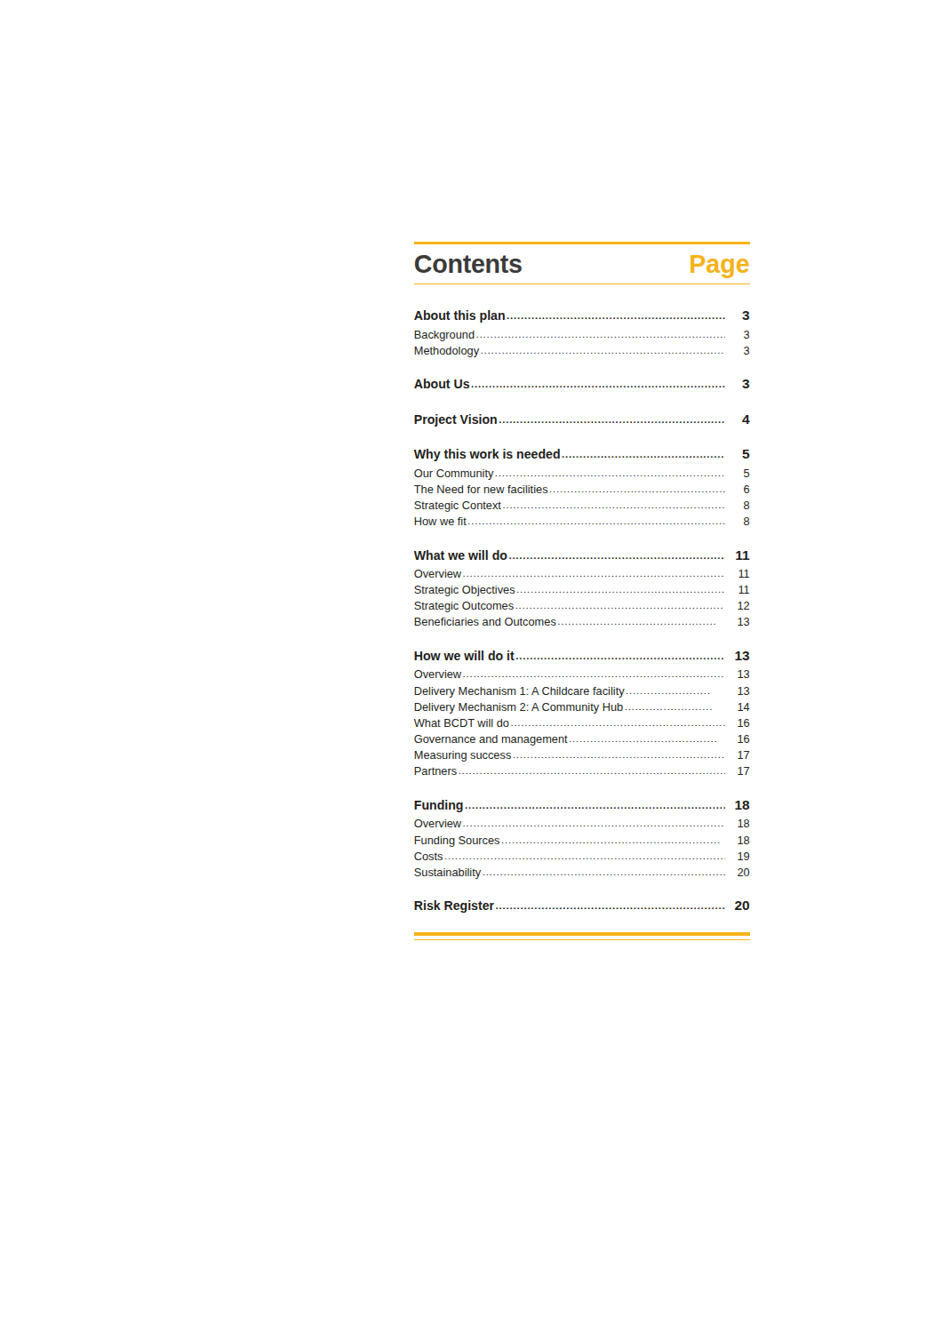Contents
Page
About this plan ....................................................................... 3
Background ........................................................................... 3
Methodology ......................................................................... 3
About Us .............................................................................. 3
Project Vision ......................................................................... 4
Why this work is needed .................................................... 5
Our Community ..................................................................... 5
The Need for new facilities .................................................... 6
Strategic Context ................................................................... 8
How we fit ............................................................................. 8
What we will do ..................................................................... 11
Overview .............................................................................. 11
Strategic Objectives ........................................................... 11
Strategic Outcomes ........................................................... 12
Beneficiaries and Outcomes ............................................. 13
How we will do it .................................................................. 13
Overview .............................................................................. 13
Delivery Mechanism 1: A Childcare facility ........................ 13
Delivery Mechanism 2: A Community Hub ......................... 14
What BCDT will do ............................................................. 16
Governance and management .......................................... 16
Measuring success ............................................................ 17
Partners ............................................................................... 17
Funding ............................................................................... 18
Overview .............................................................................. 18
Funding Sources .............................................................. 18
Costs .................................................................................... 19
Sustainability ....................................................................... 20
Risk Register ..................................................................... 20